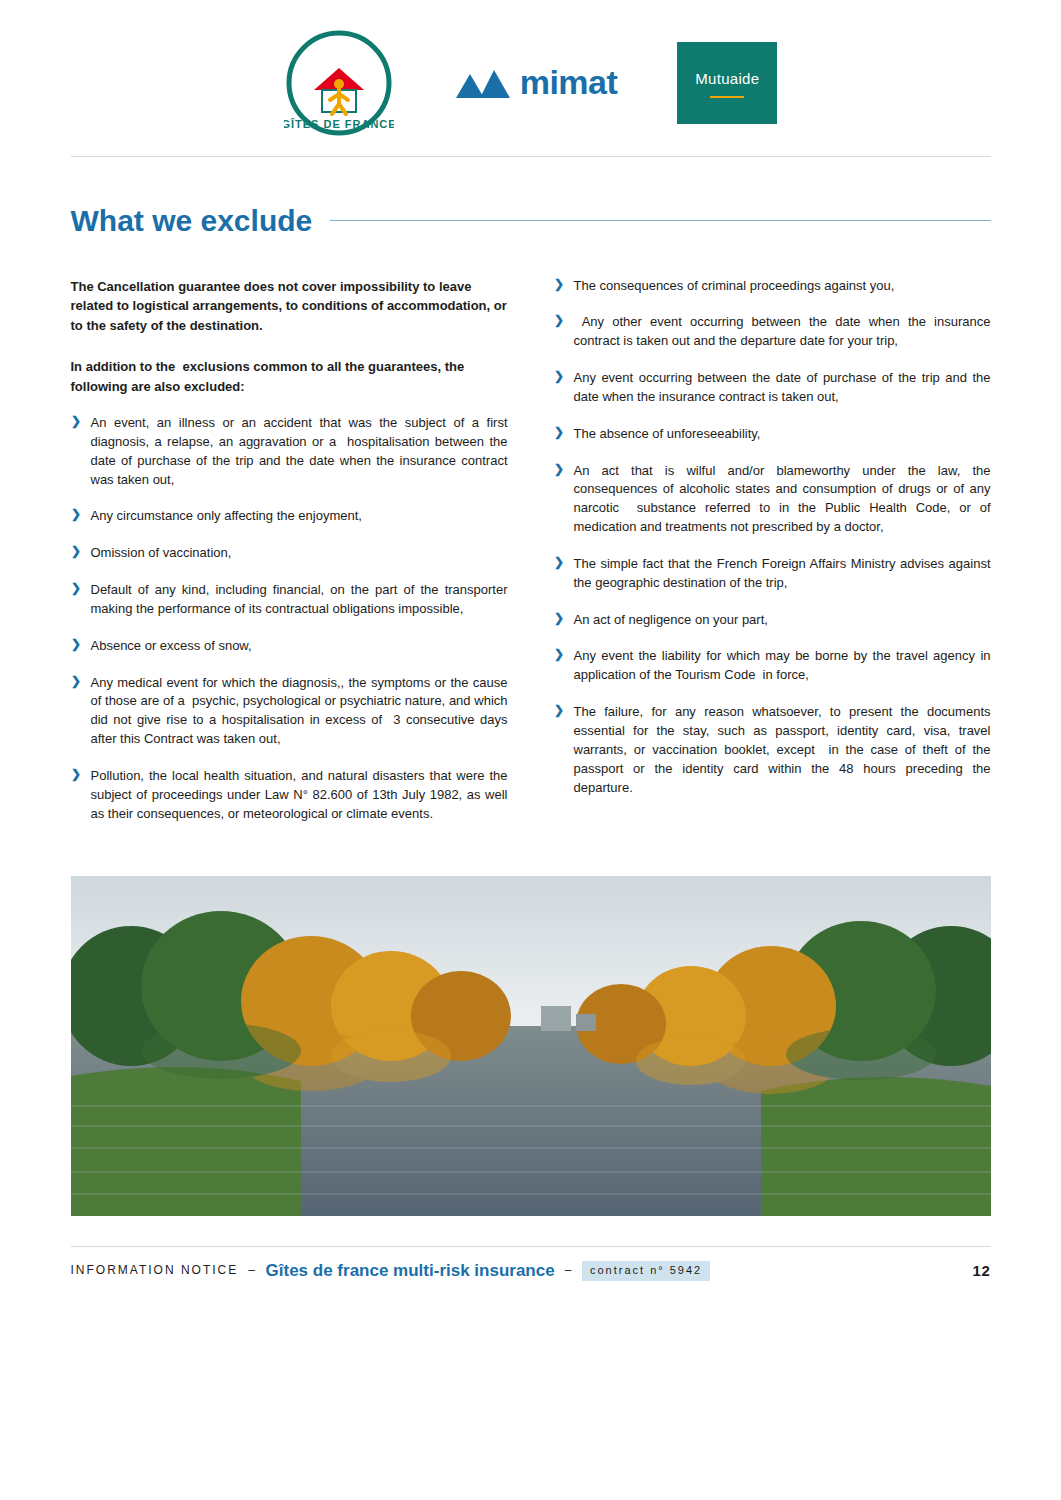GÎTES DE FRANCE
mimat
Mutuaide
What we exclude
The Cancellation guarantee does not cover impossibility to leave related to logistical arrangements, to conditions of accommodation, or to the safety of the destination.
In addition to the exclusions common to all the guarantees, the following are also excluded:
An event, an illness or an accident that was the subject of a first diagnosis, a relapse, an aggravation or a hospitalisation between the date of purchase of the trip and the date when the insurance contract was taken out,
Any circumstance only affecting the enjoyment,
Omission of vaccination,
Default of any kind, including financial, on the part of the transporter making the performance of its contractual obligations impossible,
Absence or excess of snow,
Any medical event for which the diagnosis,, the symptoms or the cause of those are of a psychic, psychological or psychiatric nature, and which did not give rise to a hospitalisation in excess of 3 consecutive days after this Contract was taken out,
Pollution, the local health situation, and natural disasters that were the subject of proceedings under Law N° 82.600 of 13th July 1982, as well as their consequences, or meteorological or climate events.
The consequences of criminal proceedings against you,
Any other event occurring between the date when the insurance contract is taken out and the departure date for your trip,
Any event occurring between the date of purchase of the trip and the date when the insurance contract is taken out,
The absence of unforeseeability,
An act that is wilful and/or blameworthy under the law, the consequences of alcoholic states and consumption of drugs or of any narcotic substance referred to in the Public Health Code, or of medication and treatments not prescribed by a doctor,
The simple fact that the French Foreign Affairs Ministry advises against the geographic destination of the trip,
An act of negligence on your part,
Any event the liability for which may be borne by the travel agency in application of the Tourism Code in force,
The failure, for any reason whatsoever, to present the documents essential for the stay, such as passport, identity card, visa, travel warrants, or vaccination booklet, except in the case of theft of the passport or the identity card within the 48 hours preceding the departure.
Information notice – Gîtes de france multi-risk insurance – contract n° 5942 12